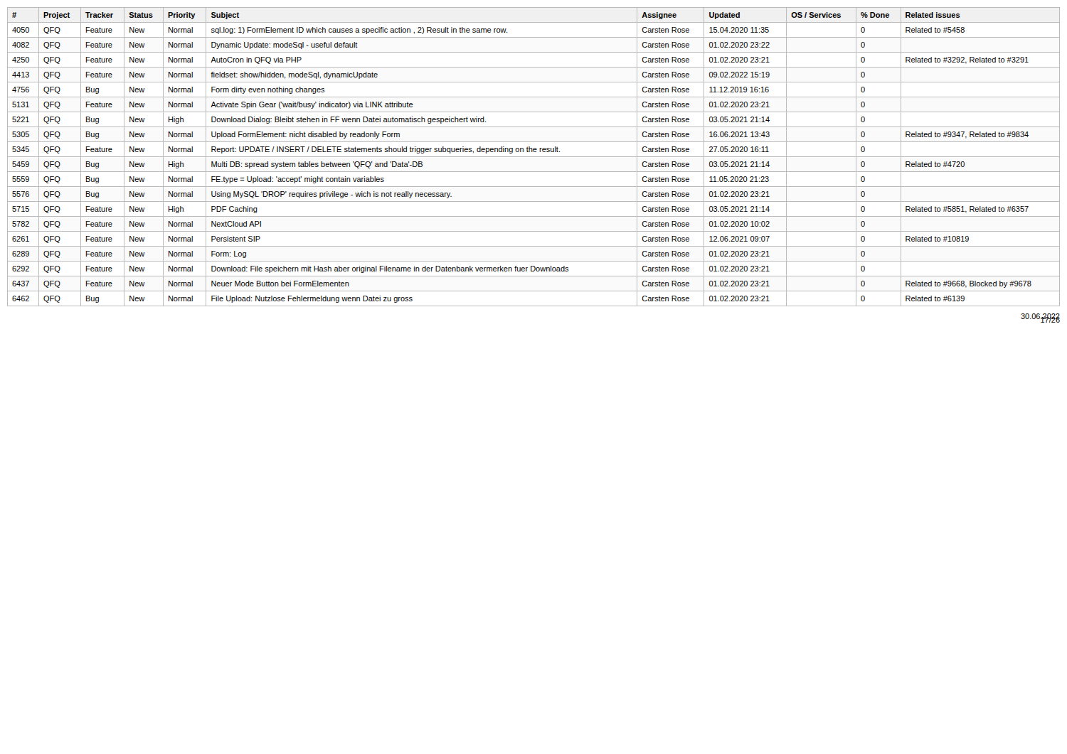| # | Project | Tracker | Status | Priority | Subject | Assignee | Updated | OS / Services | % Done | Related issues |
| --- | --- | --- | --- | --- | --- | --- | --- | --- | --- | --- |
| 4050 | QFQ | Feature | New | Normal | sql.log: 1) FormElement ID which causes a specific action , 2) Result in the same row. | Carsten Rose | 15.04.2020 11:35 | | 0 | Related to #5458 |
| 4082 | QFQ | Feature | New | Normal | Dynamic Update: modeSql - useful default | Carsten Rose | 01.02.2020 23:22 | | 0 | |
| 4250 | QFQ | Feature | New | Normal | AutoCron in QFQ via PHP | Carsten Rose | 01.02.2020 23:21 | | 0 | Related to #3292, Related to #3291 |
| 4413 | QFQ | Feature | New | Normal | fieldset: show/hidden, modeSql, dynamicUpdate | Carsten Rose | 09.02.2022 15:19 | | 0 | |
| 4756 | QFQ | Bug | New | Normal | Form dirty even nothing changes | Carsten Rose | 11.12.2019 16:16 | | 0 | |
| 5131 | QFQ | Feature | New | Normal | Activate Spin Gear ('wait/busy' indicator) via LINK attribute | Carsten Rose | 01.02.2020 23:21 | | 0 | |
| 5221 | QFQ | Bug | New | High | Download Dialog: Bleibt stehen in FF wenn Datei automatisch gespeichert wird. | Carsten Rose | 03.05.2021 21:14 | | 0 | |
| 5305 | QFQ | Bug | New | Normal | Upload FormElement: nicht disabled by readonly Form | Carsten Rose | 16.06.2021 13:43 | | 0 | Related to #9347, Related to #9834 |
| 5345 | QFQ | Feature | New | Normal | Report: UPDATE / INSERT / DELETE statements should trigger subqueries, depending on the result. | Carsten Rose | 27.05.2020 16:11 | | 0 | |
| 5459 | QFQ | Bug | New | High | Multi DB: spread system tables between 'QFQ' and 'Data'-DB | Carsten Rose | 03.05.2021 21:14 | | 0 | Related to #4720 |
| 5559 | QFQ | Bug | New | Normal | FE.type = Upload: 'accept' might contain variables | Carsten Rose | 11.05.2020 21:23 | | 0 | |
| 5576 | QFQ | Bug | New | Normal | Using MySQL 'DROP' requires privilege - wich is not really necessary. | Carsten Rose | 01.02.2020 23:21 | | 0 | |
| 5715 | QFQ | Feature | New | High | PDF Caching | Carsten Rose | 03.05.2021 21:14 | | 0 | Related to #5851, Related to #6357 |
| 5782 | QFQ | Feature | New | Normal | NextCloud API | Carsten Rose | 01.02.2020 10:02 | | 0 | |
| 6261 | QFQ | Feature | New | Normal | Persistent SIP | Carsten Rose | 12.06.2021 09:07 | | 0 | Related to #10819 |
| 6289 | QFQ | Feature | New | Normal | Form: Log | Carsten Rose | 01.02.2020 23:21 | | 0 | |
| 6292 | QFQ | Feature | New | Normal | Download: File speichern mit Hash aber original Filename in der Datenbank vermerken fuer Downloads | Carsten Rose | 01.02.2020 23:21 | | 0 | |
| 6437 | QFQ | Feature | New | Normal | Neuer Mode Button bei FormElementen | Carsten Rose | 01.02.2020 23:21 | | 0 | Related to #9668, Blocked by #9678 |
| 6462 | QFQ | Bug | New | Normal | File Upload: Nutzlose Fehlermeldung wenn Datei zu gross | Carsten Rose | 01.02.2020 23:21 | | 0 | Related to #6139 |
30.06.2022
17/26